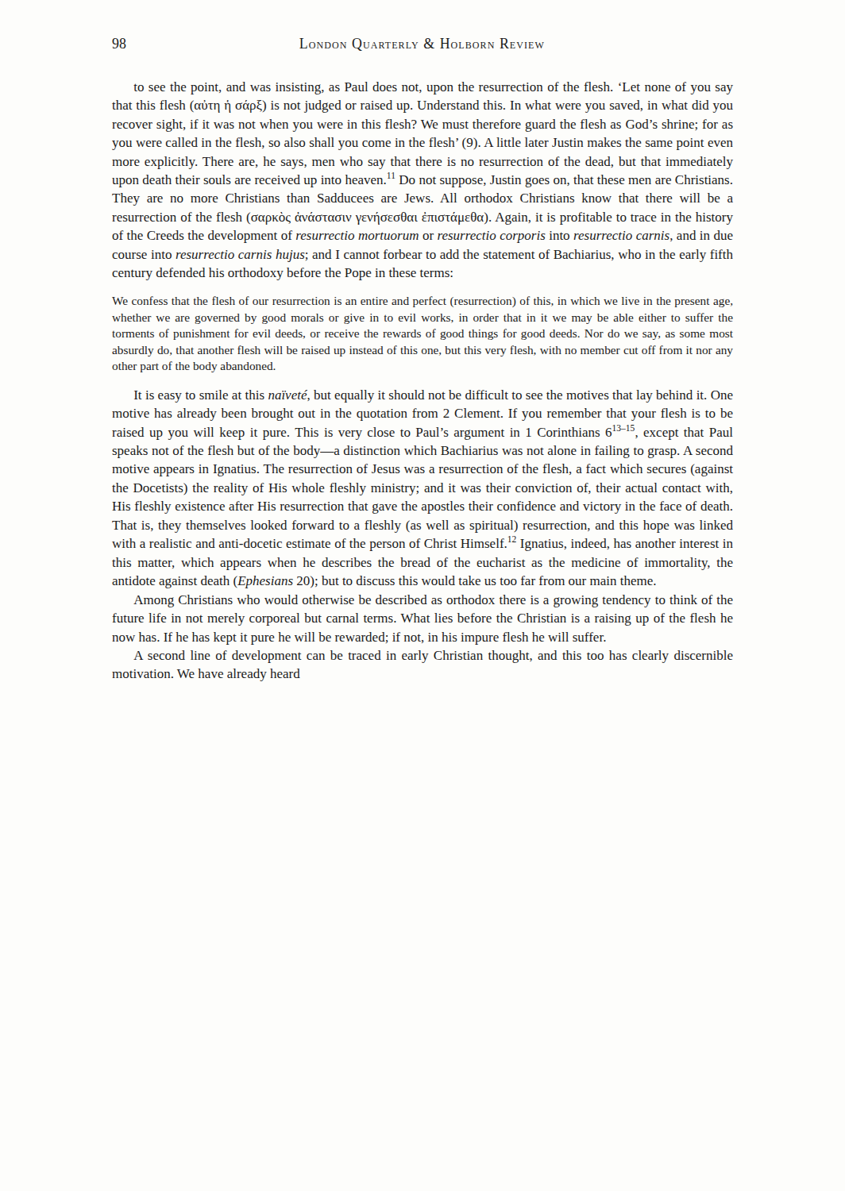98
London Quarterly & Holborn Review
to see the point, and was insisting, as Paul does not, upon the resurrection of the flesh. ‘Let none of you say that this flesh (αὐτη ἡ σάρξ) is not judged or raised up. Understand this. In what were you saved, in what did you recover sight, if it was not when you were in this flesh? We must therefore guard the flesh as God’s shrine; for as you were called in the flesh, so also shall you come in the flesh’ (9). A little later Justin makes the same point even more explicitly. There are, he says, men who say that there is no resurrection of the dead, but that immediately upon death their souls are received up into heaven.11 Do not suppose, Justin goes on, that these men are Christians. They are no more Christians than Sadducees are Jews. All orthodox Christians know that there will be a resurrection of the flesh (σαρκὸς ἀνάστασιν γενήσεσθαι ἐπιστάμεθα). Again, it is profitable to trace in the history of the Creeds the development of resurrectio mortuorum or resurrectio corporis into resurrectio carnis, and in due course into resurrectio carnis hujus; and I cannot forbear to add the statement of Bachiarius, who in the early fifth century defended his orthodoxy before the Pope in these terms:
We confess that the flesh of our resurrection is an entire and perfect (resurrection) of this, in which we live in the present age, whether we are governed by good morals or give in to evil works, in order that in it we may be able either to suffer the torments of punishment for evil deeds, or receive the rewards of good things for good deeds. Nor do we say, as some most absurdly do, that another flesh will be raised up instead of this one, but this very flesh, with no member cut off from it nor any other part of the body abandoned.
It is easy to smile at this naïveté, but equally it should not be difficult to see the motives that lay behind it. One motive has already been brought out in the quotation from 2 Clement. If you remember that your flesh is to be raised up you will keep it pure. This is very close to Paul’s argument in 1 Corinthians 613–15, except that Paul speaks not of the flesh but of the body—a distinction which Bachiarius was not alone in failing to grasp. A second motive appears in Ignatius. The resurrection of Jesus was a resurrection of the flesh, a fact which secures (against the Docetists) the reality of His whole fleshly ministry; and it was their conviction of, their actual contact with, His fleshly existence after His resurrection that gave the apostles their confidence and victory in the face of death. That is, they themselves looked forward to a fleshly (as well as spiritual) resurrection, and this hope was linked with a realistic and anti-docetic estimate of the person of Christ Himself.12 Ignatius, indeed, has another interest in this matter, which appears when he describes the bread of the eucharist as the medicine of immortality, the antidote against death (Ephesians 20); but to discuss this would take us too far from our main theme.
Among Christians who would otherwise be described as orthodox there is a growing tendency to think of the future life in not merely corporeal but carnal terms. What lies before the Christian is a raising up of the flesh he now has. If he has kept it pure he will be rewarded; if not, in his impure flesh he will suffer.
A second line of development can be traced in early Christian thought, and this too has clearly discernible motivation. We have already heard